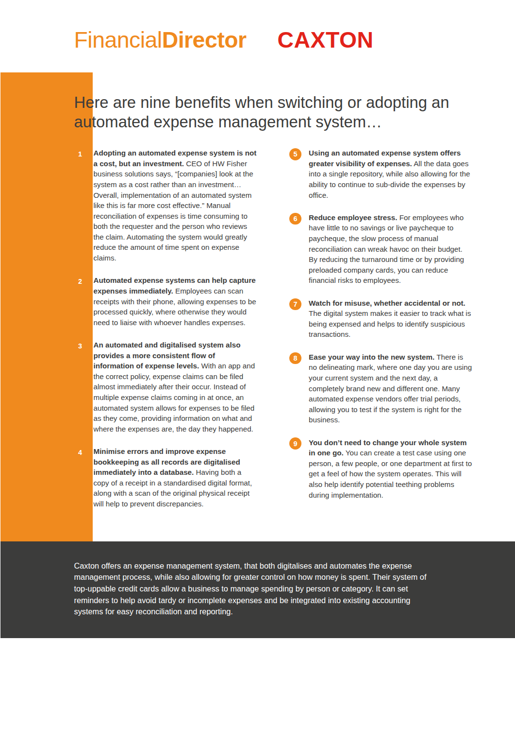Financial Director
CAXTON
Here are nine benefits when switching or adopting an automated expense management system…
1 Adopting an automated expense system is not a cost, but an investment. CEO of HW Fisher business solutions says, “[companies] look at the system as a cost rather than an investment… Overall, implementation of an automated system like this is far more cost effective.” Manual reconciliation of expenses is time consuming to both the requester and the person who reviews the claim. Automating the system would greatly reduce the amount of time spent on expense claims.
2 Automated expense systems can help capture expenses immediately. Employees can scan receipts with their phone, allowing expenses to be processed quickly, where otherwise they would need to liaise with whoever handles expenses.
3 An automated and digitalised system also provides a more consistent flow of information of expense levels. With an app and the correct policy, expense claims can be filed almost immediately after their occur. Instead of multiple expense claims coming in at once, an automated system allows for expenses to be filed as they come, providing information on what and where the expenses are, the day they happened.
4 Minimise errors and improve expense bookkeeping as all records are digitalised immediately into a database. Having both a copy of a receipt in a standardised digital format, along with a scan of the original physical receipt will help to prevent discrepancies.
5 Using an automated expense system offers greater visibility of expenses. All the data goes into a single repository, while also allowing for the ability to continue to sub-divide the expenses by office.
6 Reduce employee stress. For employees who have little to no savings or live paycheque to paycheque, the slow process of manual reconciliation can wreak havoc on their budget. By reducing the turnaround time or by providing preloaded company cards, you can reduce financial risks to employees.
7 Watch for misuse, whether accidental or not. The digital system makes it easier to track what is being expensed and helps to identify suspicious transactions.
8 Ease your way into the new system. There is no delineating mark, where one day you are using your current system and the next day, a completely brand new and different one. Many automated expense vendors offer trial periods, allowing you to test if the system is right for the business.
9 You don’t need to change your whole system in one go. You can create a test case using one person, a few people, or one department at first to get a feel of how the system operates. This will also help identify potential teething problems during implementation.
Caxton offers an expense management system, that both digitalises and automates the expense management process, while also allowing for greater control on how money is spent. Their system of top-uppable credit cards allow a business to manage spending by person or category. It can set reminders to help avoid tardy or incomplete expenses and be integrated into existing accounting systems for easy reconciliation and reporting.